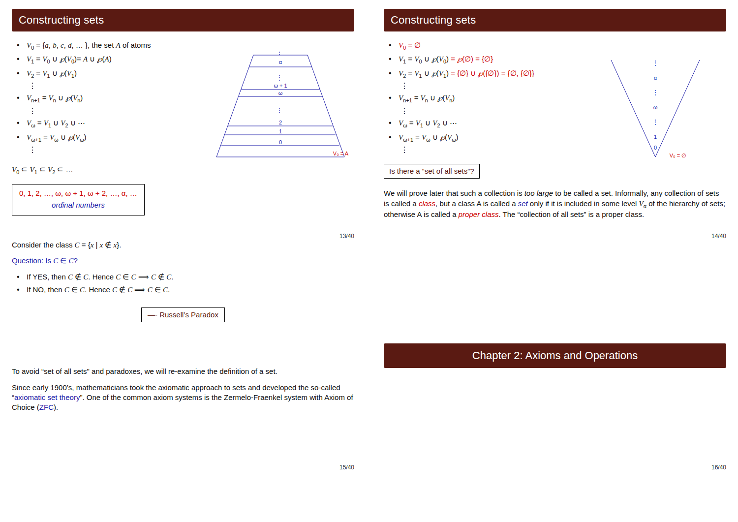Constructing sets
V0 = {a, b, c, d, … }, the set A of atoms
V1 = V0 ∪ ℘(V0)= A ∪ ℘(A)
V2 = V1 ∪ ℘(V1)
⋮
Vn+1 = Vn ∪ ℘(Vn)
⋮
Vω = V1 ∪ V2 ∪ ⋯
Vω+1 = Vω ∪ ℘(Vω)
⋮
V0 ⊆ V1 ⊆ V2 ⊆ …
0, 1, 2, …, ω, ω + 1, ω + 2, …, α, …
ordinal numbers
⋮ α ⋮ ω + 1 ω ⋮ 2 1 0 V₀ = A
13/40
Constructing sets
V0 = ∅
V1 = V0 ∪ ℘(V0) = ℘(∅) = {∅}
V2 = V1 ∪ ℘(V1) = {∅} ∪ ℘({∅}) = {∅, {∅}}
⋮
Vn+1 = Vn ∪ ℘(Vn)
⋮
Vω = V1 ∪ V2 ∪ ⋯
Vω+1 = Vω ∪ ℘(Vω)
⋮
Is there a “set of all sets”?
We will prove later that such a collection is too large to be called a set. Informally, any collection of sets is called a class, but a class A is called a set only if it is included in some level Vα of the hierarchy of sets; otherwise A is called a proper class. The “collection of all sets” is a proper class.
⋮ α ⋮ ω ⋮ 1 0 V₀ = ∅
14/40
Consider the class C = {x | x ∉ x}.
Question: Is C ∈ C?
If YES, then C ∉ C. Hence C ∈ C ⟹ C ∉ C.
If NO, then C ∈ C. Hence C ∉ C ⟹ C ∈ C.
—- Russell’s Paradox
To avoid “set of all sets" and paradoxes, we will re-examine the definition of a set.
Since early 1900’s, mathematicians took the axiomatic approach to sets and developed the so-called “axiomatic set theory”. One of the common axiom systems is the Zermelo-Fraenkel system with Axiom of Choice (ZFC).
15/40
Chapter 2: Axioms and Operations
16/40